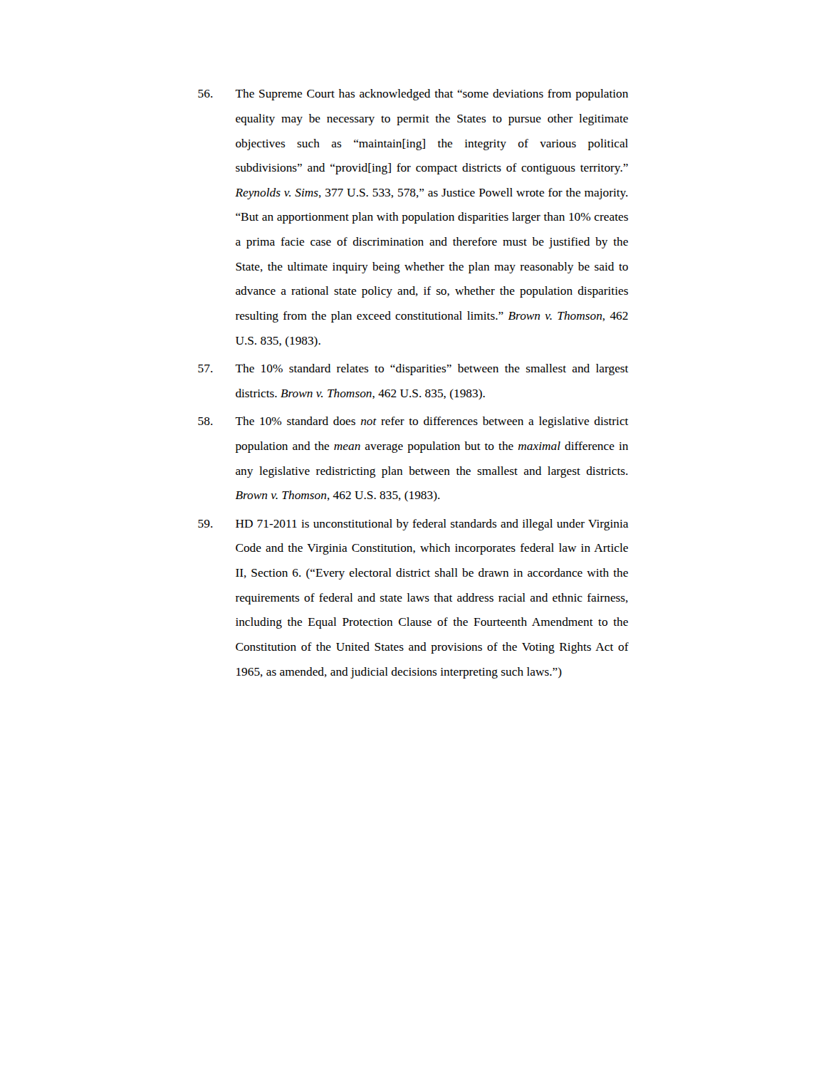56. The Supreme Court has acknowledged that “some deviations from population equality may be necessary to permit the States to pursue other legitimate objectives such as “maintain[ing] the integrity of various political subdivisions” and “provid[ing] for compact districts of contiguous territory.” Reynolds v. Sims, 377 U.S. 533, 578,” as Justice Powell wrote for the majority. “But an apportionment plan with population disparities larger than 10% creates a prima facie case of discrimination and therefore must be justified by the State, the ultimate inquiry being whether the plan may reasonably be said to advance a rational state policy and, if so, whether the population disparities resulting from the plan exceed constitutional limits.” Brown v. Thomson, 462 U.S. 835, (1983).
57. The 10% standard relates to “disparities” between the smallest and largest districts. Brown v. Thomson, 462 U.S. 835, (1983).
58. The 10% standard does not refer to differences between a legislative district population and the mean average population but to the maximal difference in any legislative redistricting plan between the smallest and largest districts. Brown v. Thomson, 462 U.S. 835, (1983).
59. HD 71-2011 is unconstitutional by federal standards and illegal under Virginia Code and the Virginia Constitution, which incorporates federal law in Article II, Section 6. (“Every electoral district shall be drawn in accordance with the requirements of federal and state laws that address racial and ethnic fairness, including the Equal Protection Clause of the Fourteenth Amendment to the Constitution of the United States and provisions of the Voting Rights Act of 1965, as amended, and judicial decisions interpreting such laws.”)